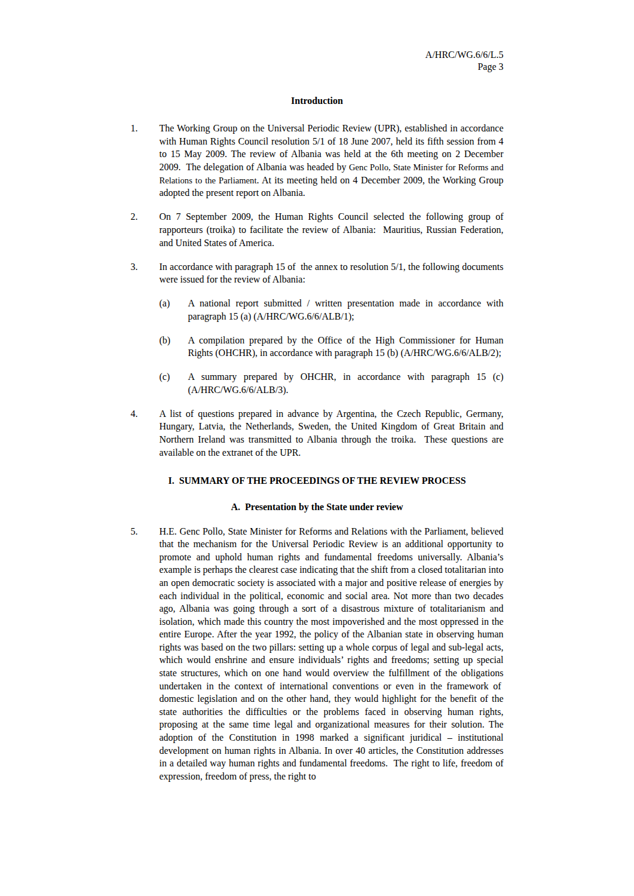A/HRC/WG.6/6/L.5
Page 3
Introduction
1.
The Working Group on the Universal Periodic Review (UPR), established in accordance with Human Rights Council resolution 5/1 of 18 June 2007, held its fifth session from 4 to 15 May 2009. The review of Albania was held at the 6th meeting on 2 December 2009. The delegation of Albania was headed by Genc Pollo, State Minister for Reforms and Relations to the Parliament. At its meeting held on 4 December 2009, the Working Group adopted the present report on Albania.
2.
On 7 September 2009, the Human Rights Council selected the following group of rapporteurs (troika) to facilitate the review of Albania: Mauritius, Russian Federation, and United States of America.
3.
In accordance with paragraph 15 of the annex to resolution 5/1, the following documents were issued for the review of Albania:
(a)
A national report submitted / written presentation made in accordance with paragraph 15 (a) (A/HRC/WG.6/6/ALB/1);
(b)
A compilation prepared by the Office of the High Commissioner for Human Rights (OHCHR), in accordance with paragraph 15 (b) (A/HRC/WG.6/6/ALB/2);
(c)
A summary prepared by OHCHR, in accordance with paragraph 15 (c) (A/HRC/WG.6/6/ALB/3).
4.
A list of questions prepared in advance by Argentina, the Czech Republic, Germany, Hungary, Latvia, the Netherlands, Sweden, the United Kingdom of Great Britain and Northern Ireland was transmitted to Albania through the troika. These questions are available on the extranet of the UPR.
I. SUMMARY OF THE PROCEEDINGS OF THE REVIEW PROCESS
A. Presentation by the State under review
5.
H.E. Genc Pollo, State Minister for Reforms and Relations with the Parliament, believed that the mechanism for the Universal Periodic Review is an additional opportunity to promote and uphold human rights and fundamental freedoms universally. Albania’s example is perhaps the clearest case indicating that the shift from a closed totalitarian into an open democratic society is associated with a major and positive release of energies by each individual in the political, economic and social area. Not more than two decades ago, Albania was going through a sort of a disastrous mixture of totalitarianism and isolation, which made this country the most impoverished and the most oppressed in the entire Europe. After the year 1992, the policy of the Albanian state in observing human rights was based on the two pillars: setting up a whole corpus of legal and sub-legal acts, which would enshrine and ensure individuals’ rights and freedoms; setting up special state structures, which on one hand would overview the fulfillment of the obligations undertaken in the context of international conventions or even in the framework of domestic legislation and on the other hand, they would highlight for the benefit of the state authorities the difficulties or the problems faced in observing human rights, proposing at the same time legal and organizational measures for their solution. The adoption of the Constitution in 1998 marked a significant juridical – institutional development on human rights in Albania. In over 40 articles, the Constitution addresses in a detailed way human rights and fundamental freedoms. The right to life, freedom of expression, freedom of press, the right to